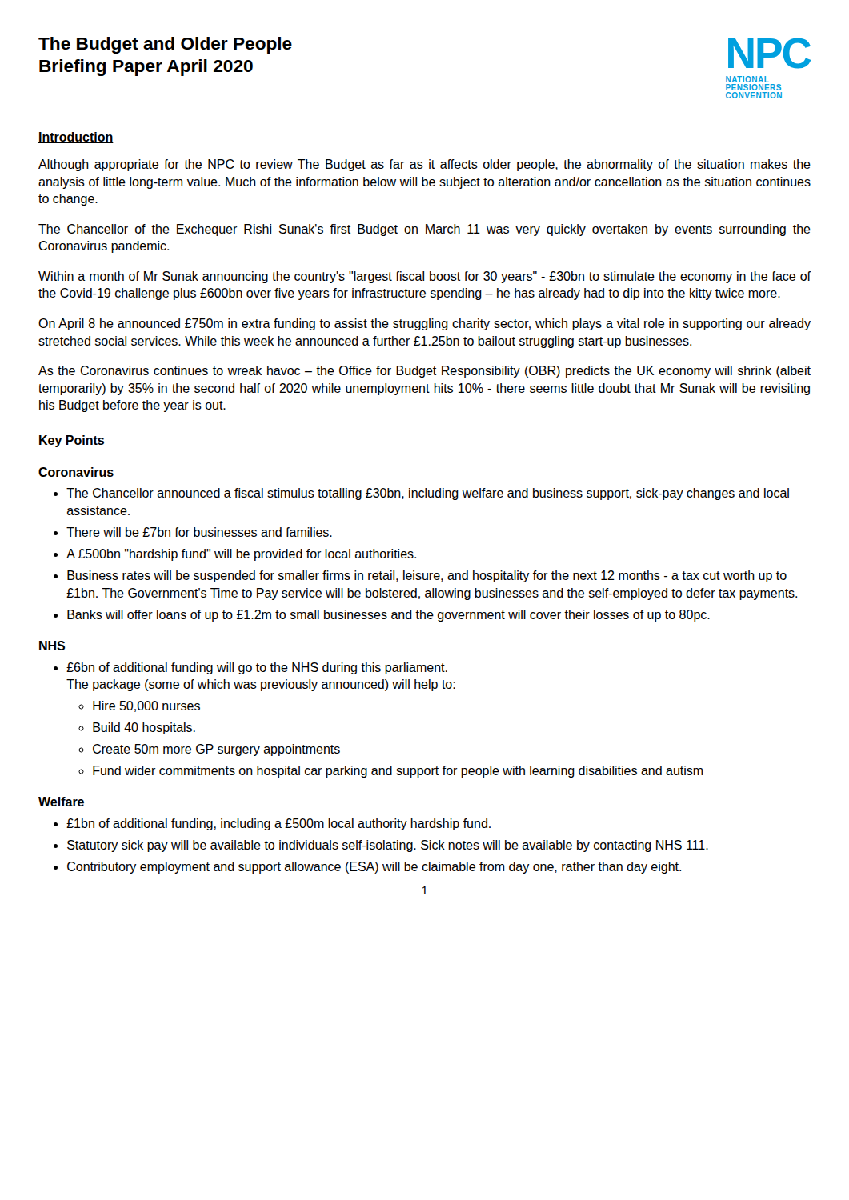The Budget and Older People
Briefing Paper April 2020
NPC NATIONAL
PENSIONERS
CONVENTION
Introduction
Although appropriate for the NPC to review The Budget as far as it affects older people, the abnormality of the situation makes the analysis of little long-term value. Much of the information below will be subject to alteration and/or cancellation as the situation continues to change.
The Chancellor of the Exchequer Rishi Sunak's first Budget on March 11 was very quickly overtaken by events surrounding the Coronavirus pandemic.
Within a month of Mr Sunak announcing the country's "largest fiscal boost for 30 years" - £30bn to stimulate the economy in the face of the Covid-19 challenge plus £600bn over five years for infrastructure spending – he has already had to dip into the kitty twice more.
On April 8 he announced £750m in extra funding to assist the struggling charity sector, which plays a vital role in supporting our already stretched social services. While this week he announced a further £1.25bn to bailout struggling start-up businesses.
As the Coronavirus continues to wreak havoc – the Office for Budget Responsibility (OBR) predicts the UK economy will shrink (albeit temporarily) by 35% in the second half of 2020 while unemployment hits 10% - there seems little doubt that Mr Sunak will be revisiting his Budget before the year is out.
Key Points
Coronavirus
The Chancellor announced a fiscal stimulus totalling £30bn, including welfare and business support, sick-pay changes and local assistance.
There will be £7bn for businesses and families.
A £500bn "hardship fund" will be provided for local authorities.
Business rates will be suspended for smaller firms in retail, leisure, and hospitality for the next 12 months - a tax cut worth up to £1bn. The Government's Time to Pay service will be bolstered, allowing businesses and the self-employed to defer tax payments.
Banks will offer loans of up to £1.2m to small businesses and the government will cover their losses of up to 80pc.
NHS
£6bn of additional funding will go to the NHS during this parliament.
The package (some of which was previously announced) will help to:
Hire 50,000 nurses
Build 40 hospitals.
Create 50m more GP surgery appointments
Fund wider commitments on hospital car parking and support for people with learning disabilities and autism
Welfare
£1bn of additional funding, including a £500m local authority hardship fund.
Statutory sick pay will be available to individuals self-isolating. Sick notes will be available by contacting NHS 111.
Contributory employment and support allowance (ESA) will be claimable from day one, rather than day eight.
1